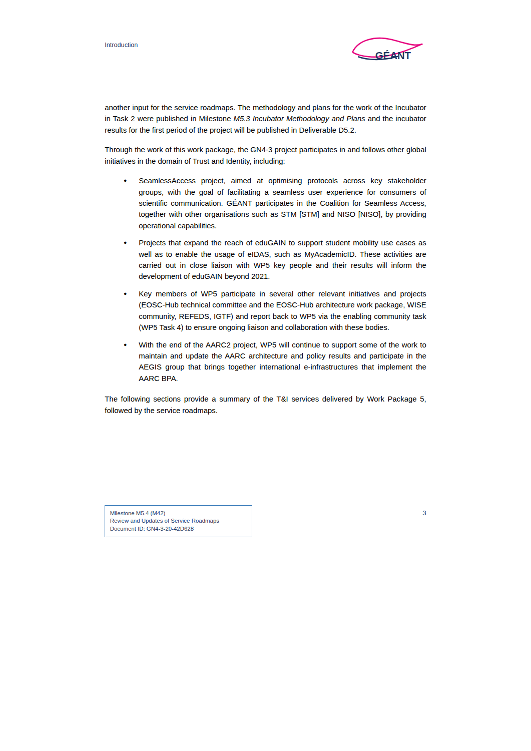Introduction
GÉANT
another input for the service roadmaps. The methodology and plans for the work of the Incubator in Task 2 were published in Milestone M5.3 Incubator Methodology and Plans and the incubator results for the first period of the project will be published in Deliverable D5.2.
Through the work of this work package, the GN4-3 project participates in and follows other global initiatives in the domain of Trust and Identity, including:
SeamlessAccess project, aimed at optimising protocols across key stakeholder groups, with the goal of facilitating a seamless user experience for consumers of scientific communication. GÉANT participates in the Coalition for Seamless Access, together with other organisations such as STM [STM] and NISO [NISO], by providing operational capabilities.
Projects that expand the reach of eduGAIN to support student mobility use cases as well as to enable the usage of eIDAS, such as MyAcademicID. These activities are carried out in close liaison with WP5 key people and their results will inform the development of eduGAIN beyond 2021.
Key members of WP5 participate in several other relevant initiatives and projects (EOSC-Hub technical committee and the EOSC-Hub architecture work package, WISE community, REFEDS, IGTF) and report back to WP5 via the enabling community task (WP5 Task 4) to ensure ongoing liaison and collaboration with these bodies.
With the end of the AARC2 project, WP5 will continue to support some of the work to maintain and update the AARC architecture and policy results and participate in the AEGIS group that brings together international e-infrastructures that implement the AARC BPA.
The following sections provide a summary of the T&I services delivered by Work Package 5, followed by the service roadmaps.
Milestone M5.4 (M42)
Review and Updates of Service Roadmaps
Document ID: GN4-3-20-42D628
3